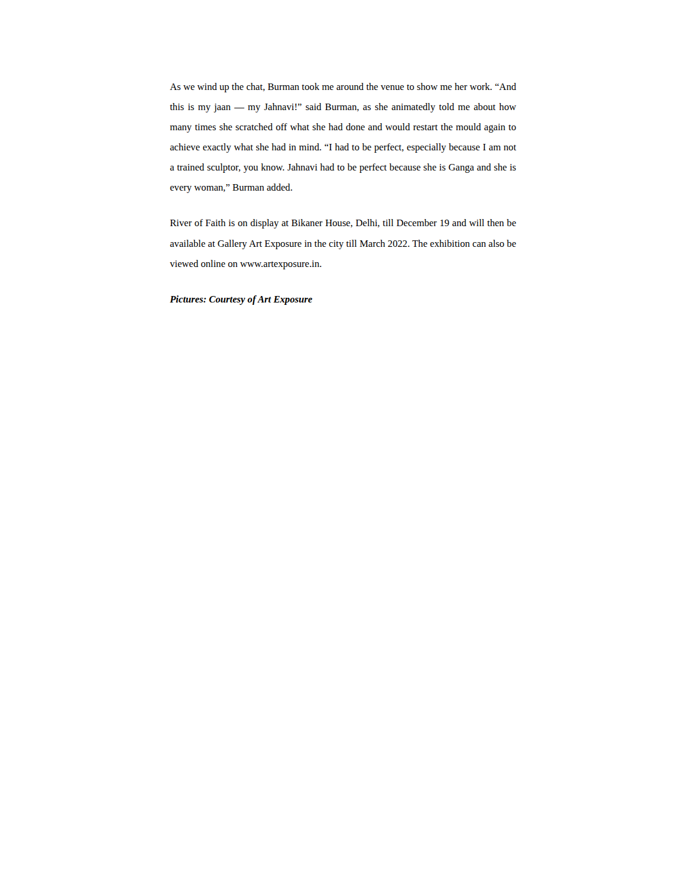As we wind up the chat, Burman took me around the venue to show me her work. “And this is my jaan — my Jahnavi!” said Burman, as she animatedly told me about how many times she scratched off what she had done and would restart the mould again to achieve exactly what she had in mind. “I had to be perfect, especially because I am not a trained sculptor, you know. Jahnavi had to be perfect because she is Ganga and she is every woman,” Burman added.
River of Faith is on display at Bikaner House, Delhi, till December 19 and will then be available at Gallery Art Exposure in the city till March 2022. The exhibition can also be viewed online on www.artexposure.in.
Pictures: Courtesy of Art Exposure